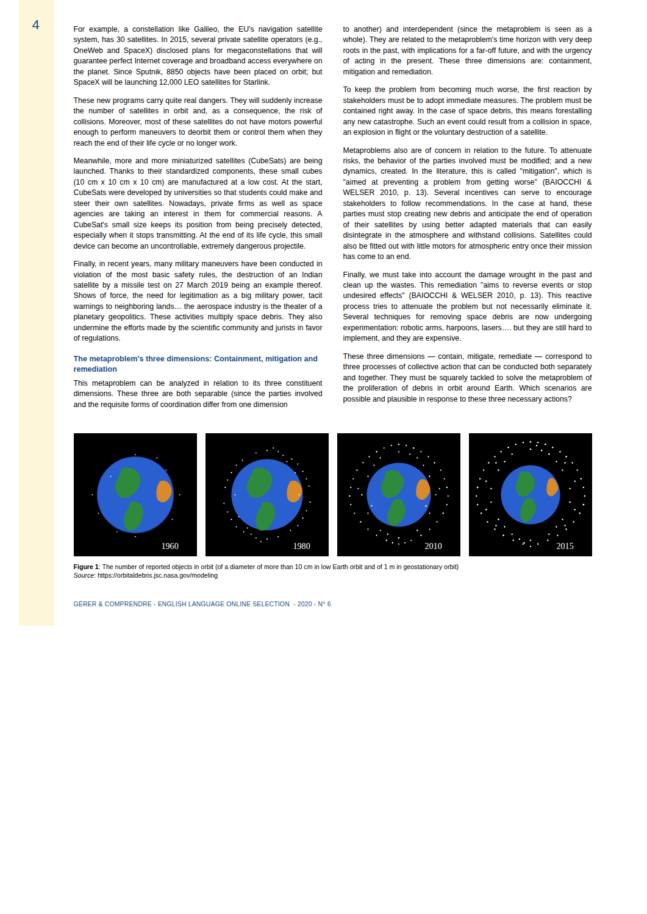4
For example, a constellation like Galileo, the EU's navigation satellite system, has 30 satellites. In 2015, several private satellite operators (e.g., OneWeb and SpaceX) disclosed plans for megaconstellations that will guarantee perfect Internet coverage and broadband access everywhere on the planet. Since Sputnik, 8850 objects have been placed on orbit; but SpaceX will be launching 12,000 LEO satellites for Starlink.
These new programs carry quite real dangers. They will suddenly increase the number of satellites in orbit and, as a consequence, the risk of collisions. Moreover, most of these satellites do not have motors powerful enough to perform maneuvers to deorbit them or control them when they reach the end of their life cycle or no longer work.
Meanwhile, more and more miniaturized satellites (CubeSats) are being launched. Thanks to their standardized components, these small cubes (10 cm x 10 cm x 10 cm) are manufactured at a low cost. At the start, CubeSats were developed by universities so that students could make and steer their own satellites. Nowadays, private firms as well as space agencies are taking an interest in them for commercial reasons. A CubeSat's small size keeps its position from being precisely detected, especially when it stops transmitting. At the end of its life cycle, this small device can become an uncontrollable, extremely dangerous projectile.
Finally, in recent years, many military maneuvers have been conducted in violation of the most basic safety rules, the destruction of an Indian satellite by a missile test on 27 March 2019 being an example thereof. Shows of force, the need for legitimation as a big military power, tacit warnings to neighboring lands… the aerospace industry is the theater of a planetary geopolitics. These activities multiply space debris. They also undermine the efforts made by the scientific community and jurists in favor of regulations.
The metaproblem's three dimensions: Containment, mitigation and remediation
This metaproblem can be analyzed in relation to its three constituent dimensions. These three are both separable (since the parties involved and the requisite forms of coordination differ from one dimension
to another) and interdependent (since the metaproblem is seen as a whole). They are related to the metaproblem's time horizon with very deep roots in the past, with implications for a far-off future, and with the urgency of acting in the present. These three dimensions are: containment, mitigation and remediation.
To keep the problem from becoming much worse, the first reaction by stakeholders must be to adopt immediate measures. The problem must be contained right away. In the case of space debris, this means forestalling any new catastrophe. Such an event could result from a collision in space, an explosion in flight or the voluntary destruction of a satellite.
Metaproblems also are of concern in relation to the future. To attenuate risks, the behavior of the parties involved must be modified; and a new dynamics, created. In the literature, this is called "mitigation", which is "aimed at preventing a problem from getting worse" (BAIOCCHI & WELSER 2010, p. 13). Several incentives can serve to encourage stakeholders to follow recommendations. In the case at hand, these parties must stop creating new debris and anticipate the end of operation of their satellites by using better adapted materials that can easily disintegrate in the atmosphere and withstand collisions. Satellites could also be fitted out with little motors for atmospheric entry once their mission has come to an end.
Finally, we must take into account the damage wrought in the past and clean up the wastes. This remediation "aims to reverse events or stop undesired effects" (BAIOCCHI & WELSER 2010, p. 13). This reactive process tries to attenuate the problem but not necessarily eliminate it. Several techniques for removing space debris are now undergoing experimentation: robotic arms, harpoons, lasers…. but they are still hard to implement, and they are expensive.
These three dimensions — contain, mitigate, remediate — correspond to three processes of collective action that can be conducted both separately and together. They must be squarely tackled to solve the metaproblem of the proliferation of debris in orbit around Earth. Which scenarios are possible and plausible in response to these three necessary actions?
1960
1980
2010
2015
Figure 1: The number of reported objects in orbit (of a diameter of more than 10 cm in low Earth orbit and of 1 m in geostationary orbit)
Source: https://orbitaldebris.jsc.nasa.gov/modeling
GÉRER & COMPRENDRE - ENGLISH LANGUAGE ONLINE SELECTION - 2020 - N° 6